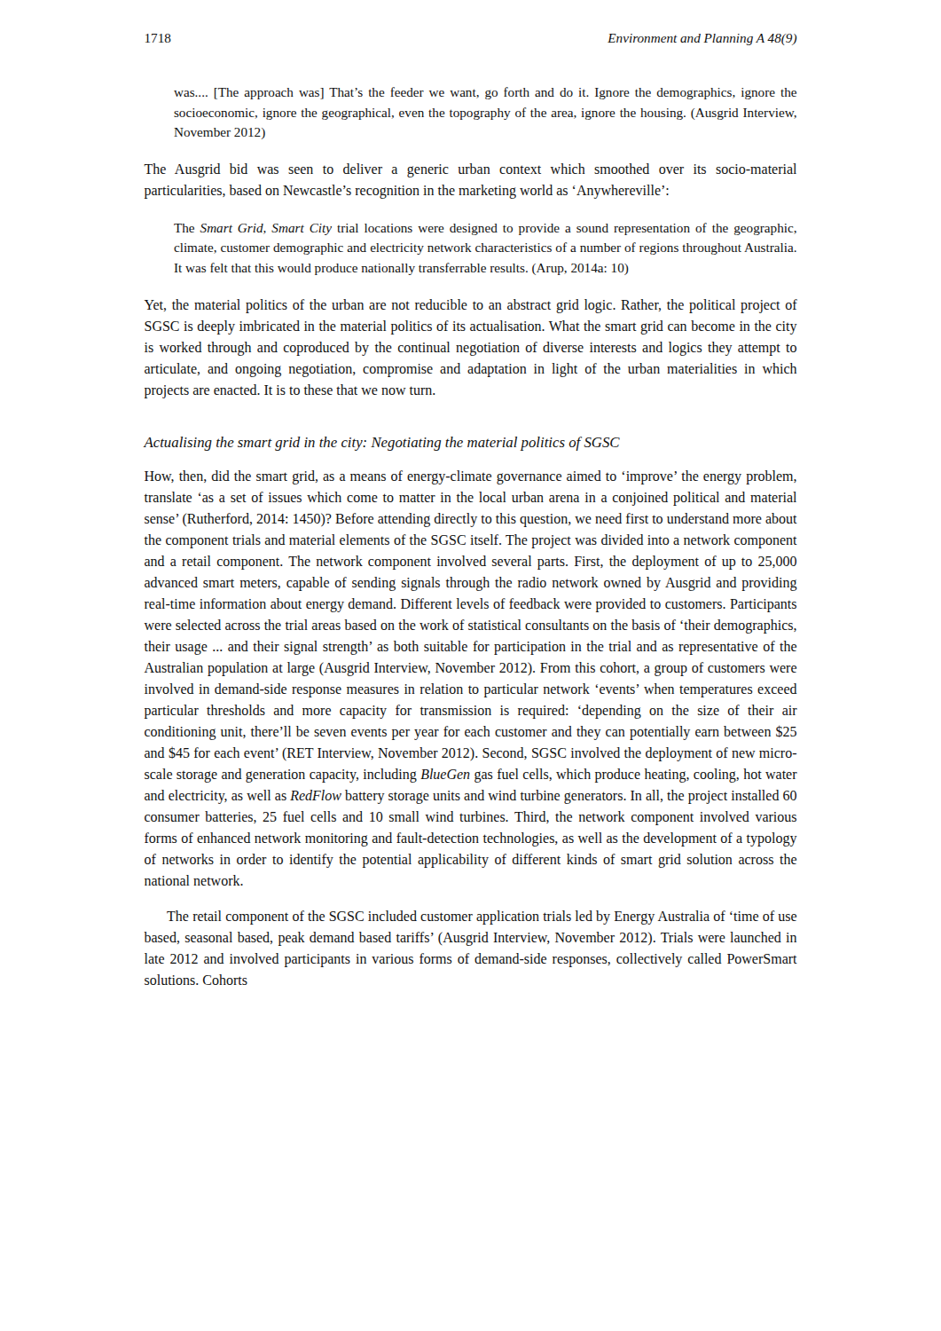1718 Environment and Planning A 48(9)
was.... [The approach was] That’s the feeder we want, go forth and do it. Ignore the demographics, ignore the socioeconomic, ignore the geographical, even the topography of the area, ignore the housing. (Ausgrid Interview, November 2012)
The Ausgrid bid was seen to deliver a generic urban context which smoothed over its socio-material particularities, based on Newcastle’s recognition in the marketing world as ‘Anywhereville’:
The Smart Grid, Smart City trial locations were designed to provide a sound representation of the geographic, climate, customer demographic and electricity network characteristics of a number of regions throughout Australia. It was felt that this would produce nationally transferrable results. (Arup, 2014a: 10)
Yet, the material politics of the urban are not reducible to an abstract grid logic. Rather, the political project of SGSC is deeply imbricated in the material politics of its actualisation. What the smart grid can become in the city is worked through and coproduced by the continual negotiation of diverse interests and logics they attempt to articulate, and ongoing negotiation, compromise and adaptation in light of the urban materialities in which projects are enacted. It is to these that we now turn.
Actualising the smart grid in the city: Negotiating the material politics of SGSC
How, then, did the smart grid, as a means of energy-climate governance aimed to ‘improve’ the energy problem, translate ‘as a set of issues which come to matter in the local urban arena in a conjoined political and material sense’ (Rutherford, 2014: 1450)? Before attending directly to this question, we need first to understand more about the component trials and material elements of the SGSC itself. The project was divided into a network component and a retail component. The network component involved several parts. First, the deployment of up to 25,000 advanced smart meters, capable of sending signals through the radio network owned by Ausgrid and providing real-time information about energy demand. Different levels of feedback were provided to customers. Participants were selected across the trial areas based on the work of statistical consultants on the basis of ‘their demographics, their usage ... and their signal strength’ as both suitable for participation in the trial and as representative of the Australian population at large (Ausgrid Interview, November 2012). From this cohort, a group of customers were involved in demand-side response measures in relation to particular network ‘events’ when temperatures exceed particular thresholds and more capacity for transmission is required: ‘depending on the size of their air conditioning unit, there’ll be seven events per year for each customer and they can potentially earn between $25 and $45 for each event’ (RET Interview, November 2012). Second, SGSC involved the deployment of new micro-scale storage and generation capacity, including BlueGen gas fuel cells, which produce heating, cooling, hot water and electricity, as well as RedFlow battery storage units and wind turbine generators. In all, the project installed 60 consumer batteries, 25 fuel cells and 10 small wind turbines. Third, the network component involved various forms of enhanced network monitoring and fault-detection technologies, as well as the development of a typology of networks in order to identify the potential applicability of different kinds of smart grid solution across the national network.
The retail component of the SGSC included customer application trials led by Energy Australia of ‘time of use based, seasonal based, peak demand based tariffs’ (Ausgrid Interview, November 2012). Trials were launched in late 2012 and involved participants in various forms of demand-side responses, collectively called PowerSmart solutions. Cohorts